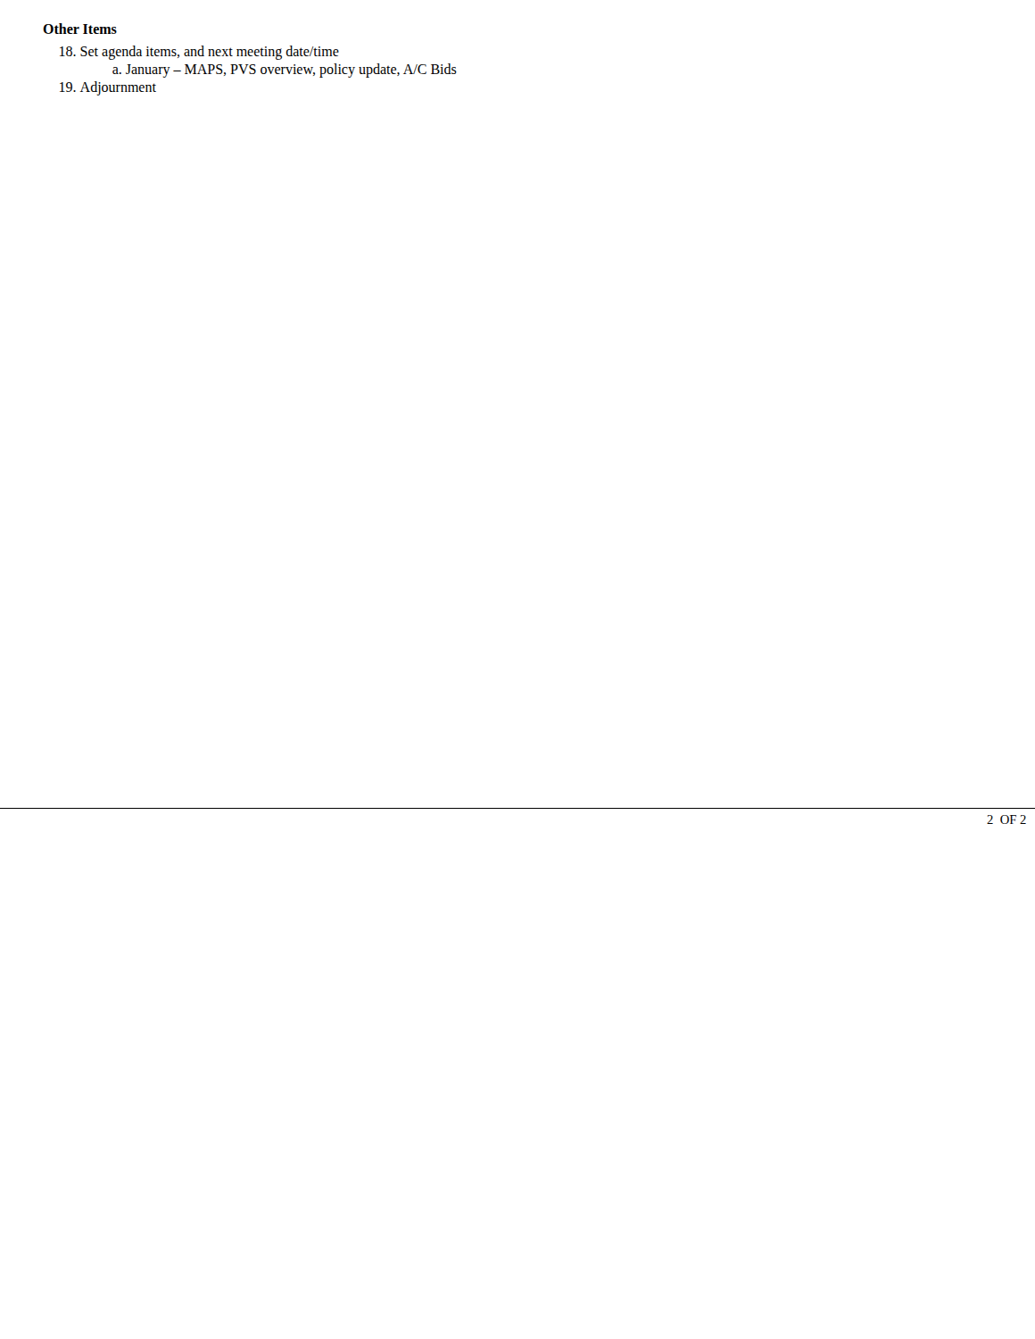Other Items
Set agenda items, and next meeting date/time
January – MAPS, PVS overview, policy update, A/C Bids
Adjournment
2 OF 2